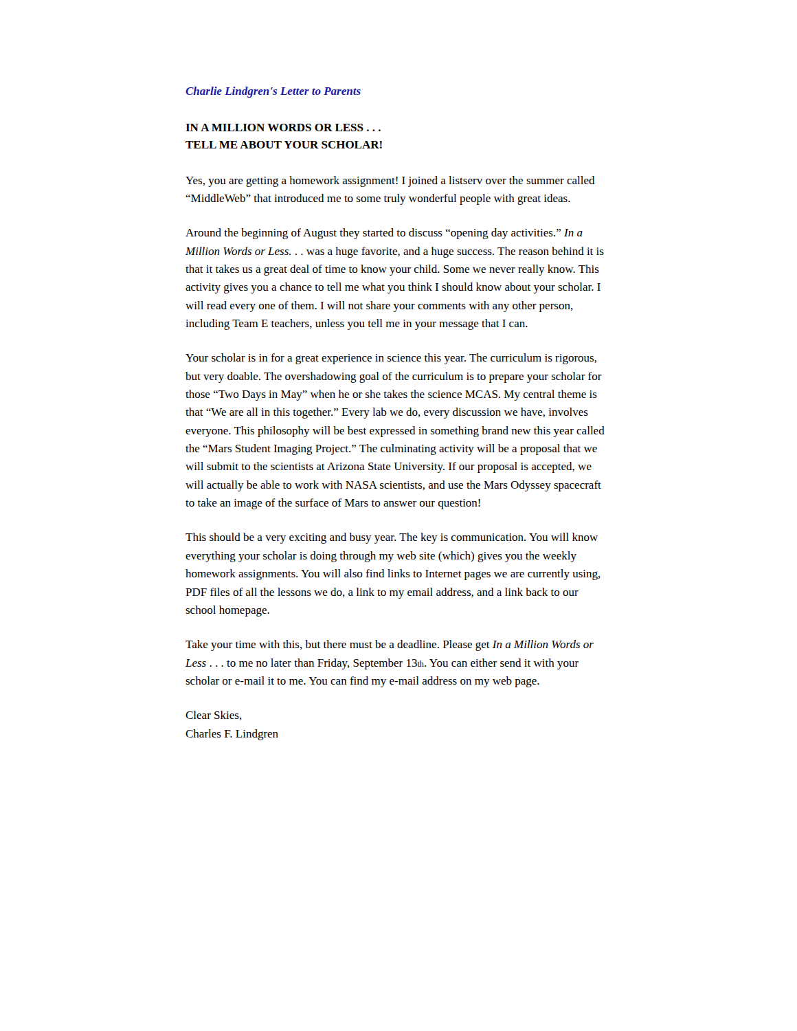Charlie Lindgren's Letter to Parents
IN A MILLION WORDS OR LESS . . .
TELL ME ABOUT YOUR SCHOLAR!
Yes, you are getting a homework assignment! I joined a listserv over the summer called “MiddleWeb” that introduced me to some truly wonderful people with great ideas.
Around the beginning of August they started to discuss “opening day activities.” In a Million Words or Less. . . was a huge favorite, and a huge success. The reason behind it is that it takes us a great deal of time to know your child. Some we never really know. This activity gives you a chance to tell me what you think I should know about your scholar. I will read every one of them. I will not share your comments with any other person, including Team E teachers, unless you tell me in your message that I can.
Your scholar is in for a great experience in science this year. The curriculum is rigorous, but very doable. The overshadowing goal of the curriculum is to prepare your scholar for those “Two Days in May” when he or she takes the science MCAS. My central theme is that “We are all in this together.” Every lab we do, every discussion we have, involves everyone. This philosophy will be best expressed in something brand new this year called the “Mars Student Imaging Project.” The culminating activity will be a proposal that we will submit to the scientists at Arizona State University. If our proposal is accepted, we will actually be able to work with NASA scientists, and use the Mars Odyssey spacecraft to take an image of the surface of Mars to answer our question!
This should be a very exciting and busy year. The key is communication. You will know everything your scholar is doing through my web site (which) gives you the weekly homework assignments. You will also find links to Internet pages we are currently using, PDF files of all the lessons we do, a link to my email address, and a link back to our school homepage.
Take your time with this, but there must be a deadline. Please get In a Million Words or Less . . . to me no later than Friday, September 13th. You can either send it with your scholar or e-mail it to me. You can find my e-mail address on my web page.
Clear Skies,
Charles F. Lindgren